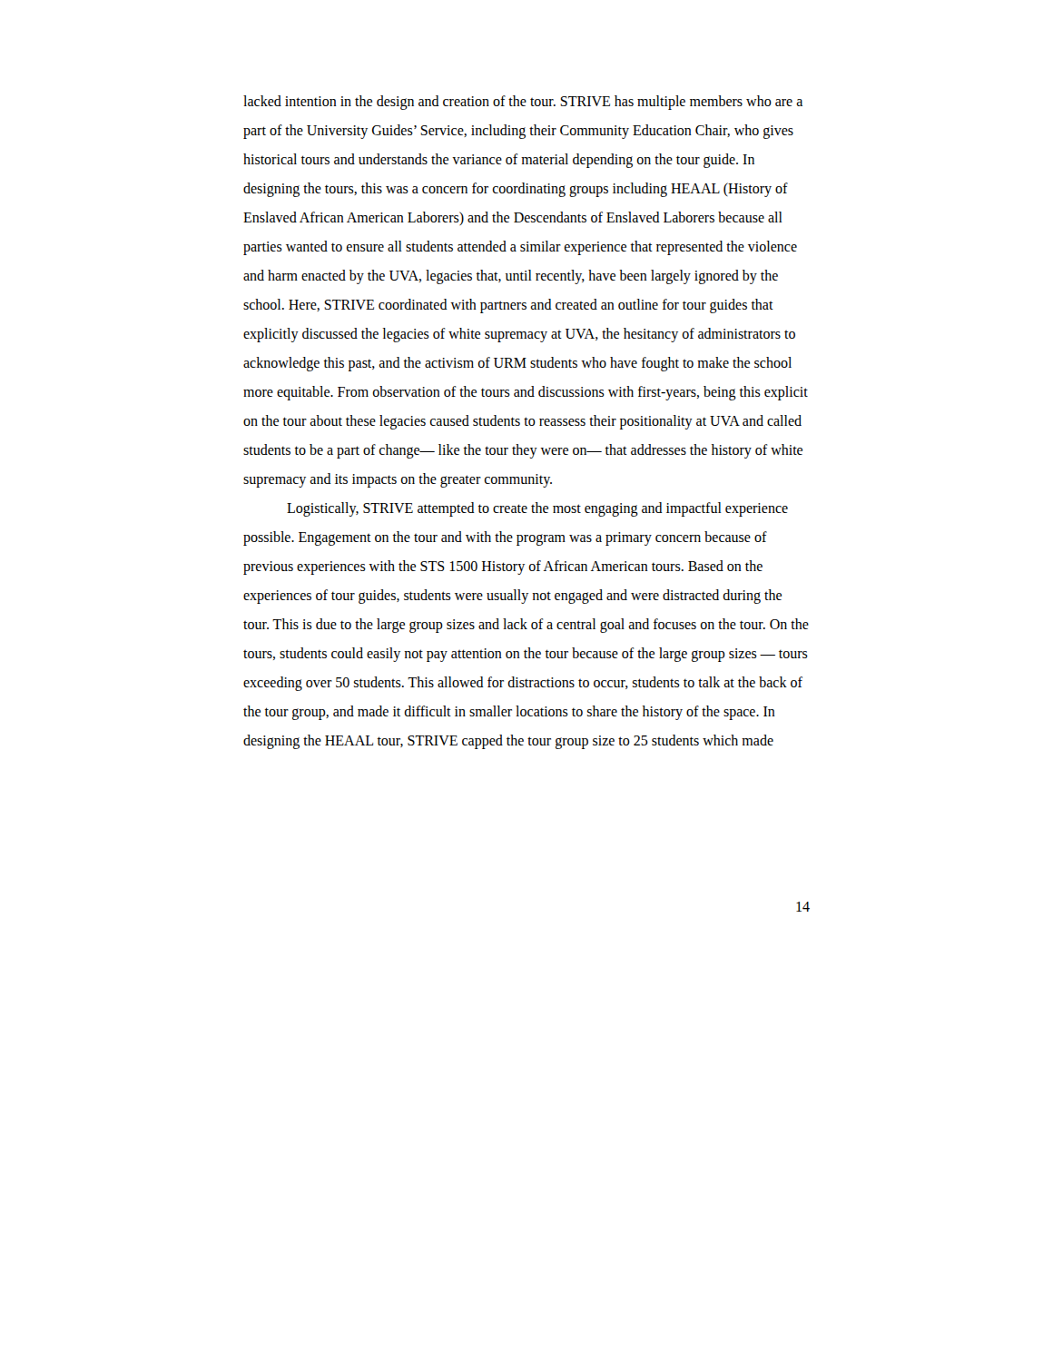lacked intention in the design and creation of the tour. STRIVE has multiple members who are a part of the University Guides’ Service, including their Community Education Chair, who gives historical tours and understands the variance of material depending on the tour guide. In designing the tours, this was a concern for coordinating groups including HEAAL (History of Enslaved African American Laborers) and the Descendants of Enslaved Laborers because all parties wanted to ensure all students attended a similar experience that represented the violence and harm enacted by the UVA, legacies that, until recently, have been largely ignored by the school. Here, STRIVE coordinated with partners and created an outline for tour guides that explicitly discussed the legacies of white supremacy at UVA, the hesitancy of administrators to acknowledge this past, and the activism of URM students who have fought to make the school more equitable. From observation of the tours and discussions with first-years, being this explicit on the tour about these legacies caused students to reassess their positionality at UVA and called students to be a part of change— like the tour they were on— that addresses the history of white supremacy and its impacts on the greater community.
Logistically, STRIVE attempted to create the most engaging and impactful experience possible. Engagement on the tour and with the program was a primary concern because of previous experiences with the STS 1500 History of African American tours. Based on the experiences of tour guides, students were usually not engaged and were distracted during the tour. This is due to the large group sizes and lack of a central goal and focuses on the tour. On the tours, students could easily not pay attention on the tour because of the large group sizes — tours exceeding over 50 students. This allowed for distractions to occur, students to talk at the back of the tour group, and made it difficult in smaller locations to share the history of the space. In designing the HEAAL tour, STRIVE capped the tour group size to 25 students which made
14